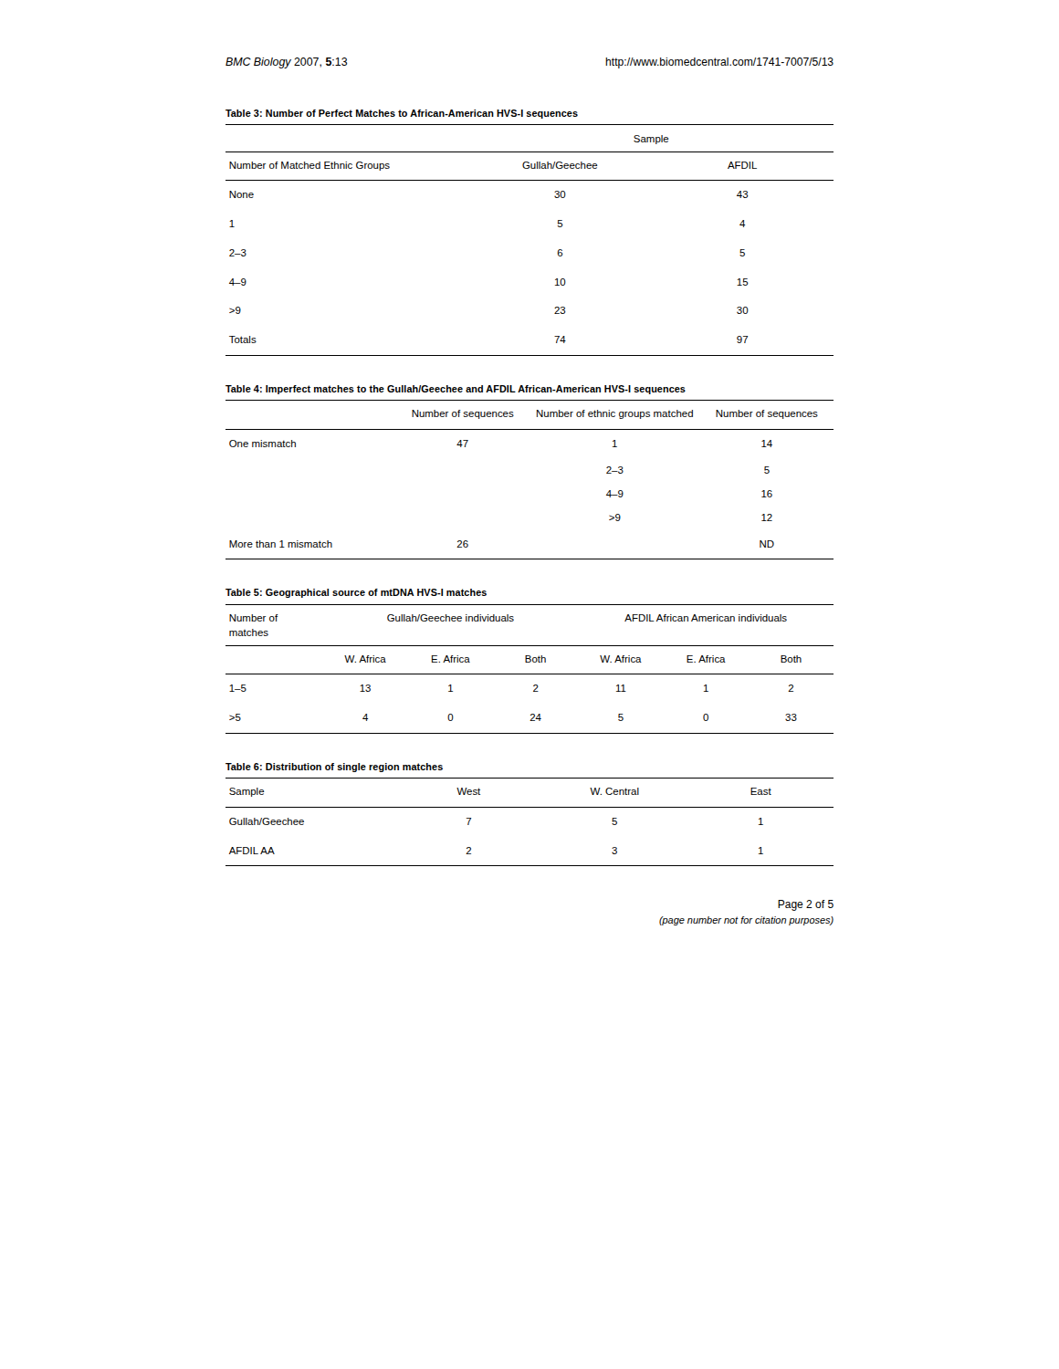BMC Biology 2007, 5:13
http://www.biomedcentral.com/1741-7007/5/13
Table 3: Number of Perfect Matches to African-American HVS-I sequences
| | Sample |
| --- | --- |
| Number of Matched Ethnic Groups | Gullah/Geechee | AFDIL |
| None | 30 | 43 |
| 1 | 5 | 4 |
| 2–3 | 6 | 5 |
| 4–9 | 10 | 15 |
| >9 | 23 | 30 |
| Totals | 74 | 97 |
Table 4: Imperfect matches to the Gullah/Geechee and AFDIL African-American HVS-I sequences
| | Number of sequences | Number of ethnic groups matched | Number of sequences |
| --- | --- | --- | --- |
| One mismatch | 47 | 1 | 14 |
| | | 2–3 | 5 |
| | | 4–9 | 16 |
| | | >9 | 12 |
| More than 1 mismatch | 26 | | ND |
Table 5: Geographical source of mtDNA HVS-I matches
| Number of matches | Gullah/Geechee individuals | AFDIL African American individuals |
| --- | --- | --- |
| | W. Africa | E. Africa | Both | W. Africa | E. Africa | Both |
| 1–5 | 13 | 1 | 2 | 11 | 1 | 2 |
| >5 | 4 | 0 | 24 | 5 | 0 | 33 |
Table 6: Distribution of single region matches
| Sample | West | W. Central | East |
| --- | --- | --- | --- |
| Gullah/Geechee | 7 | 5 | 1 |
| AFDIL AA | 2 | 3 | 1 |
Page 2 of 5
(page number not for citation purposes)